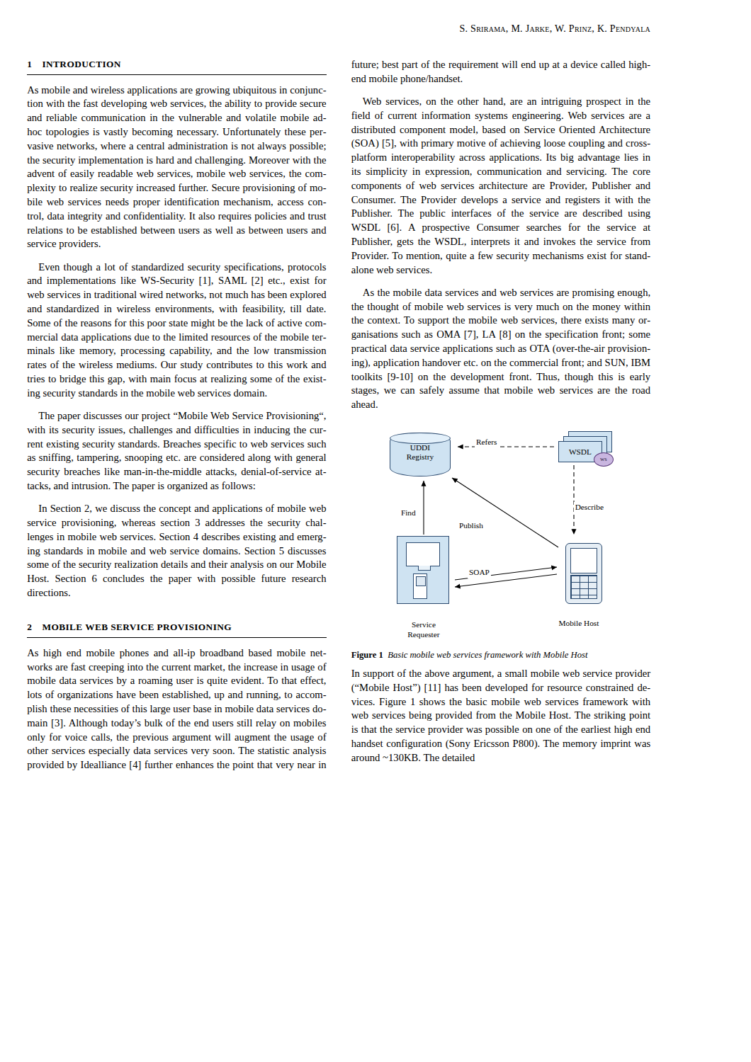S. Srirama, M. Jarke, W. Prinz, K. Pendyala
1 INTRODUCTION
As mobile and wireless applications are growing ubiquitous in conjunction with the fast developing web services, the ability to provide secure and reliable communication in the vulnerable and volatile mobile ad-hoc topologies is vastly becoming necessary. Unfortunately these pervasive networks, where a central administration is not always possible; the security implementation is hard and challenging. Moreover with the advent of easily readable web services, mobile web services, the complexity to realize security increased further. Secure provisioning of mobile web services needs proper identification mechanism, access control, data integrity and confidentiality. It also requires policies and trust relations to be established between users as well as between users and service providers.
Even though a lot of standardized security specifications, protocols and implementations like WS-Security [1], SAML [2] etc., exist for web services in traditional wired networks, not much has been explored and standardized in wireless environments, with feasibility, till date. Some of the reasons for this poor state might be the lack of active commercial data applications due to the limited resources of the mobile terminals like memory, processing capability, and the low transmission rates of the wireless mediums. Our study contributes to this work and tries to bridge this gap, with main focus at realizing some of the existing security standards in the mobile web services domain.
The paper discusses our project “Mobile Web Service Provisioning“, with its security issues, challenges and difficulties in inducing the current existing security standards. Breaches specific to web services such as sniffing, tampering, snooping etc. are considered along with general security breaches like man-in-the-middle attacks, denial-of-service attacks, and intrusion. The paper is organized as follows:
In Section 2, we discuss the concept and applications of mobile web service provisioning, whereas section 3 addresses the security challenges in mobile web services. Section 4 describes existing and emerging standards in mobile and web service domains. Section 5 discusses some of the security realization details and their analysis on our Mobile Host. Section 6 concludes the paper with possible future research directions.
2 MOBILE WEB SERVICE PROVISIONING
As high end mobile phones and all-ip broadband based mobile networks are fast creeping into the current market, the increase in usage of mobile data services by a roaming user is quite evident. To that effect, lots of organizations have been established, up and running, to accomplish these necessities of this large user base in mobile data services domain [3]. Although today’s bulk of the end users still relay on mobiles only for voice calls, the previous argument will augment the usage of other services especially data services very soon. The statistic analysis provided by Idealliance [4] further enhances the point that very near in future; best part of the requirement will end up at a device called high-end mobile phone/handset.
Web services, on the other hand, are an intriguing prospect in the field of current information systems engineering. Web services are a distributed component model, based on Service Oriented Architecture (SOA) [5], with primary motive of achieving loose coupling and cross-platform interoperability across applications. Its big advantage lies in its simplicity in expression, communication and servicing. The core components of web services architecture are Provider, Publisher and Consumer. The Provider develops a service and registers it with the Publisher. The public interfaces of the service are described using WSDL [6]. A prospective Consumer searches for the service at Publisher, gets the WSDL, interprets it and invokes the service from Provider. To mention, quite a few security mechanisms exist for standalone web services.
As the mobile data services and web services are promising enough, the thought of mobile web services is very much on the money within the context. To support the mobile web services, there exists many organisations such as OMA [7], LA [8] on the specification front; some practical data service applications such as OTA (over-the-air provisioning), application handover etc. on the commercial front; and SUN, IBM toolkits [9-10] on the development front. Thus, though this is early stages, we can safely assume that mobile web services are the road ahead.
UDDI
Registry
WSDL
ws
Refers
Find
Publish
Describe
SOAP
Service
Requester
Mobile Host
Figure 1 Basic mobile web services framework with Mobile Host
In support of the above argument, a small mobile web service provider (“Mobile Host”) [11] has been developed for resource constrained devices. Figure 1 shows the basic mobile web services framework with web services being provided from the Mobile Host. The striking point is that the service provider was possible on one of the earliest high end handset configuration (Sony Ericsson P800). The memory imprint was around ~130KB. The detailed